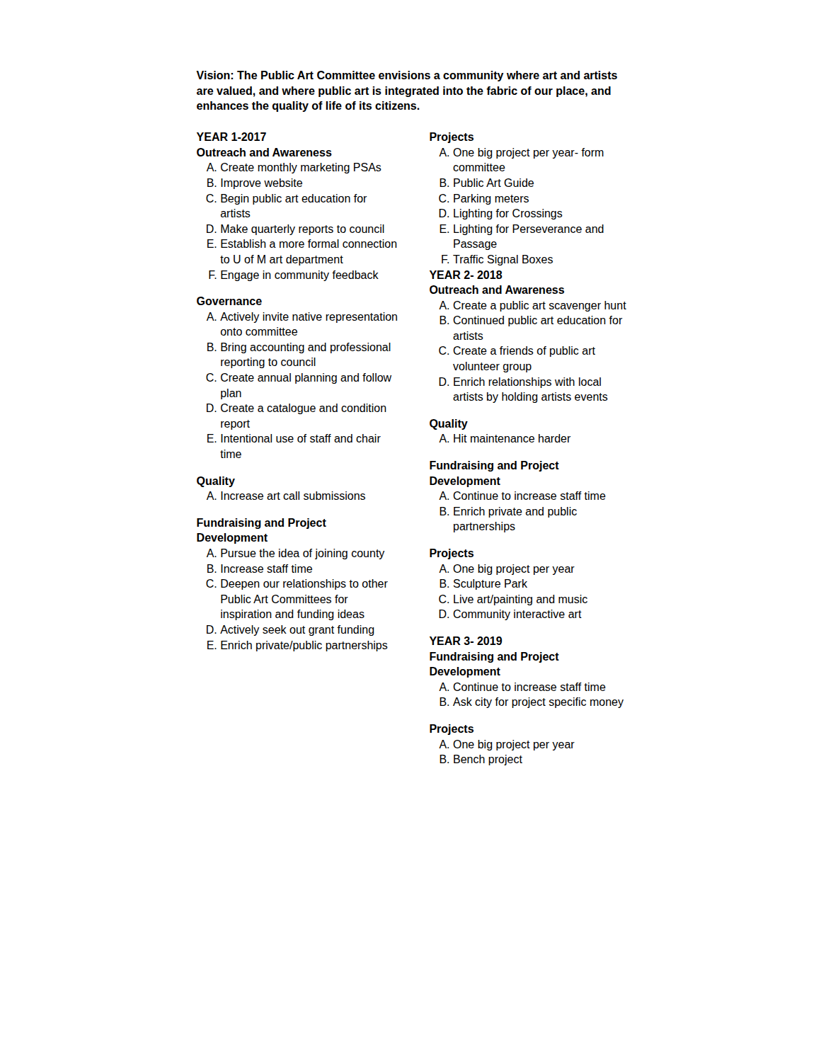Vision: The Public Art Committee envisions a community where art and artists are valued, and where public art is integrated into the fabric of our place, and enhances the quality of life of its citizens.
YEAR 1-2017
Outreach and Awareness
Create monthly marketing PSAs
Improve website
Begin public art education for artists
Make quarterly reports to council
Establish a more formal connection to U of M art department
Engage in community feedback
Governance
Actively invite native representation onto committee
Bring accounting and professional reporting to council
Create annual planning and follow plan
Create a catalogue and condition report
Intentional use of staff and chair time
Quality
Increase art call submissions
Fundraising and Project Development
Pursue the idea of joining county
Increase staff time
Deepen our relationships to other Public Art Committees for inspiration and funding ideas
Actively seek out grant funding
Enrich private/public partnerships
Projects
One big project per year- form committee
Public Art Guide
Parking meters
Lighting for Crossings
Lighting for Perseverance and Passage
Traffic Signal Boxes
YEAR 2- 2018
Outreach and Awareness
Create a public art scavenger hunt
Continued public art education for artists
Create a friends of public art volunteer group
Enrich relationships with local artists by holding artists events
Quality
Hit maintenance harder
Fundraising and Project Development
Continue to increase staff time
Enrich private and public partnerships
Projects
One big project per year
Sculpture Park
Live art/painting and music
Community interactive art
YEAR 3- 2019
Fundraising and Project Development
Continue to increase staff time
Ask city for project specific money
Projects
One big project per year
Bench project